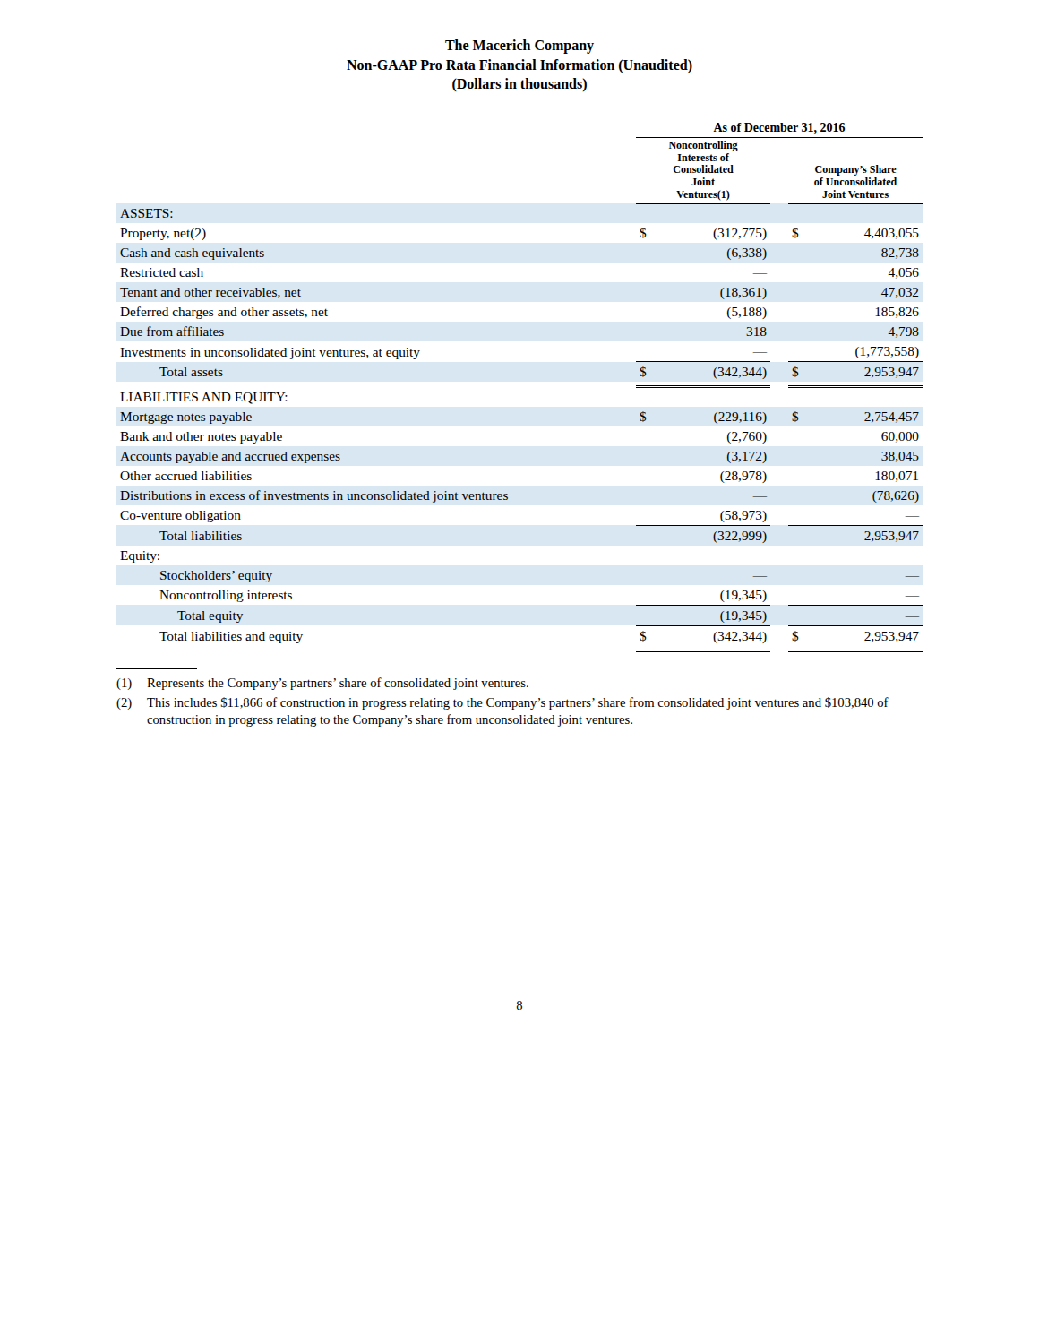The Macerich Company
Non-GAAP Pro Rata Financial Information (Unaudited)
(Dollars in thousands)
| | | As of December 31, 2016 |
| | | Noncontrolling Interests of Consolidated Joint Ventures(1) | | Company’s Share of Unconsolidated Joint Ventures |
| ASSETS: | | | | | | |
| Property, net(2) | | $ | (312,775) | | $ | 4,403,055 |
| Cash and cash equivalents | | | (6,338) | | | 82,738 |
| Restricted cash | | | — | | | 4,056 |
| Tenant and other receivables, net | | | (18,361) | | | 47,032 |
| Deferred charges and other assets, net | | | (5,188) | | | 185,826 |
| Due from affiliates | | | 318 | | | 4,798 |
| Investments in unconsolidated joint ventures, at equity | | | — | | | (1,773,558) |
| Total assets | | $ | (342,344) | | $ | 2,953,947 |
| LIABILITIES AND EQUITY: | | | | | | |
| Mortgage notes payable | | $ | (229,116) | | $ | 2,754,457 |
| Bank and other notes payable | | | (2,760) | | | 60,000 |
| Accounts payable and accrued expenses | | | (3,172) | | | 38,045 |
| Other accrued liabilities | | | (28,978) | | | 180,071 |
| Distributions in excess of investments in unconsolidated joint ventures | | | — | | | (78,626) |
| Co-venture obligation | | | (58,973) | | | — |
| Total liabilities | | | (322,999) | | | 2,953,947 |
| Equity: | | | | | | |
| Stockholders’ equity | | | — | | | — |
| Noncontrolling interests | | | (19,345) | | | — |
| Total equity | | | (19,345) | | | — |
| Total liabilities and equity | | $ | (342,344) | | $ | 2,953,947 |
(1)
Represents the Company’s partners’ share of consolidated joint ventures.
(2)
This includes $11,866 of construction in progress relating to the Company’s partners’ share from consolidated joint ventures and $103,840 of construction in progress relating to the Company’s share from unconsolidated joint ventures.
8